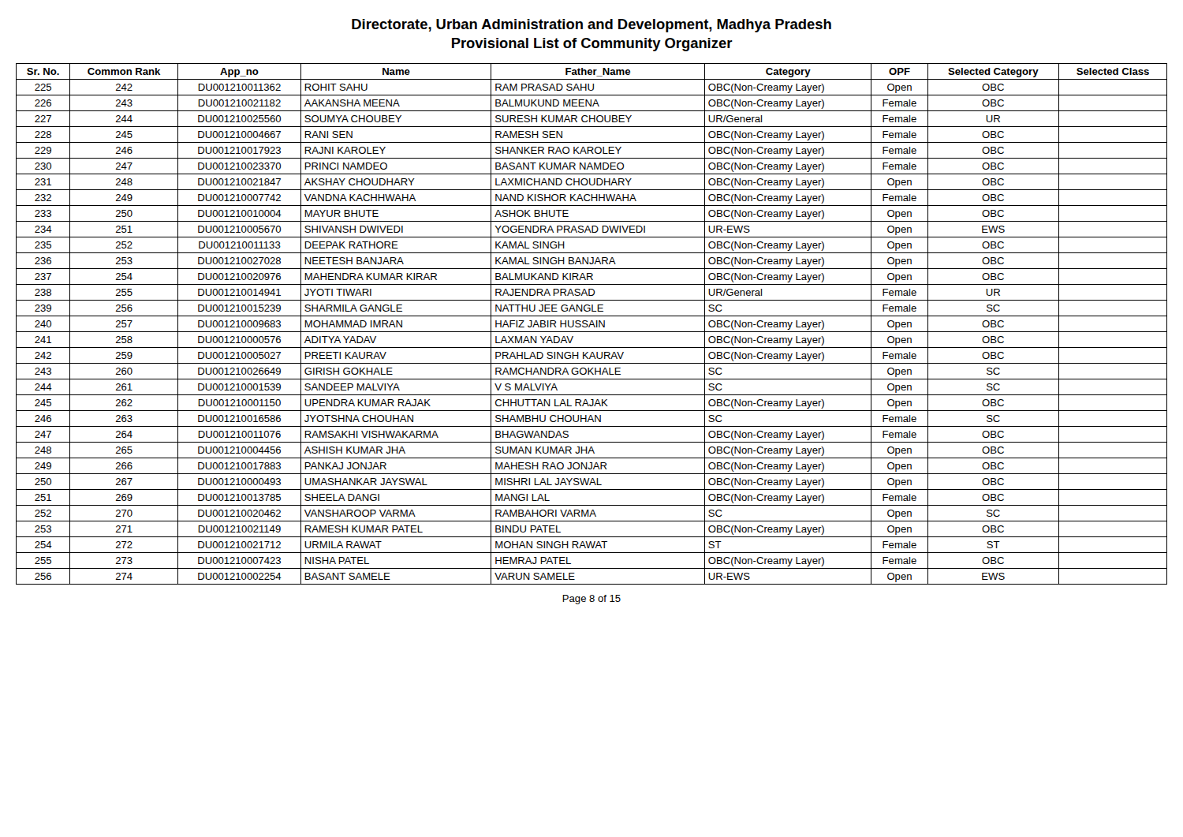Directorate, Urban Administration and Development, Madhya Pradesh
Provisional List of Community Organizer
| Sr. No. | Common Rank | App_no | Name | Father_Name | Category | OPF | Selected Category | Selected Class |
| --- | --- | --- | --- | --- | --- | --- | --- | --- |
| 225 | 242 | DU001210011362 | ROHIT SAHU | RAM PRASAD SAHU | OBC(Non-Creamy Layer) | Open | OBC | |
| 226 | 243 | DU001210021182 | AAKANSHA MEENA | BALMUKUND MEENA | OBC(Non-Creamy Layer) | Female | OBC | |
| 227 | 244 | DU001210025560 | SOUMYA CHOUBEY | SURESH KUMAR CHOUBEY | UR/General | Female | UR | |
| 228 | 245 | DU001210004667 | RANI SEN | RAMESH SEN | OBC(Non-Creamy Layer) | Female | OBC | |
| 229 | 246 | DU001210017923 | RAJNI KAROLEY | SHANKER RAO KAROLEY | OBC(Non-Creamy Layer) | Female | OBC | |
| 230 | 247 | DU001210023370 | PRINCI NAMDEO | BASANT KUMAR NAMDEO | OBC(Non-Creamy Layer) | Female | OBC | |
| 231 | 248 | DU001210021847 | AKSHAY CHOUDHARY | LAXMICHAND CHOUDHARY | OBC(Non-Creamy Layer) | Open | OBC | |
| 232 | 249 | DU001210007742 | VANDNA KACHHWAHA | NAND KISHOR KACHHWAHA | OBC(Non-Creamy Layer) | Female | OBC | |
| 233 | 250 | DU001210010004 | MAYUR BHUTE | ASHOK BHUTE | OBC(Non-Creamy Layer) | Open | OBC | |
| 234 | 251 | DU001210005670 | SHIVANSH DWIVEDI | YOGENDRA PRASAD DWIVEDI | UR-EWS | Open | EWS | |
| 235 | 252 | DU001210011133 | DEEPAK RATHORE | KAMAL SINGH | OBC(Non-Creamy Layer) | Open | OBC | |
| 236 | 253 | DU001210027028 | NEETESH BANJARA | KAMAL SINGH BANJARA | OBC(Non-Creamy Layer) | Open | OBC | |
| 237 | 254 | DU001210020976 | MAHENDRA KUMAR KIRAR | BALMUKAND KIRAR | OBC(Non-Creamy Layer) | Open | OBC | |
| 238 | 255 | DU001210014941 | JYOTI TIWARI | RAJENDRA PRASAD | UR/General | Female | UR | |
| 239 | 256 | DU001210015239 | SHARMILA GANGLE | NATTHU JEE GANGLE | SC | Female | SC | |
| 240 | 257 | DU001210009683 | MOHAMMAD IMRAN | HAFIZ JABIR HUSSAIN | OBC(Non-Creamy Layer) | Open | OBC | |
| 241 | 258 | DU001210000576 | ADITYA YADAV | LAXMAN YADAV | OBC(Non-Creamy Layer) | Open | OBC | |
| 242 | 259 | DU001210005027 | PREETI KAURAV | PRAHLAD SINGH KAURAV | OBC(Non-Creamy Layer) | Female | OBC | |
| 243 | 260 | DU001210026649 | GIRISH GOKHALE | RAMCHANDRA GOKHALE | SC | Open | SC | |
| 244 | 261 | DU001210001539 | SANDEEP MALVIYA | V S MALVIYA | SC | Open | SC | |
| 245 | 262 | DU001210001150 | UPENDRA KUMAR RAJAK | CHHUTTAN LAL RAJAK | OBC(Non-Creamy Layer) | Open | OBC | |
| 246 | 263 | DU001210016586 | JYOTSHNA CHOUHAN | SHAMBHU CHOUHAN | SC | Female | SC | |
| 247 | 264 | DU001210011076 | RAMSAKHI VISHWAKARMA | BHAGWANDAS | OBC(Non-Creamy Layer) | Female | OBC | |
| 248 | 265 | DU001210004456 | ASHISH KUMAR JHA | SUMAN KUMAR JHA | OBC(Non-Creamy Layer) | Open | OBC | |
| 249 | 266 | DU001210017883 | PANKAJ JONJAR | MAHESH RAO JONJAR | OBC(Non-Creamy Layer) | Open | OBC | |
| 250 | 267 | DU001210000493 | UMASHANKAR JAYSWAL | MISHRI LAL JAYSWAL | OBC(Non-Creamy Layer) | Open | OBC | |
| 251 | 269 | DU001210013785 | SHEELA DANGI | MANGI LAL | OBC(Non-Creamy Layer) | Female | OBC | |
| 252 | 270 | DU001210020462 | VANSHAROOP VARMA | RAMBAHORI VARMA | SC | Open | SC | |
| 253 | 271 | DU001210021149 | RAMESH KUMAR PATEL | BINDU PATEL | OBC(Non-Creamy Layer) | Open | OBC | |
| 254 | 272 | DU001210021712 | URMILA RAWAT | MOHAN SINGH RAWAT | ST | Female | ST | |
| 255 | 273 | DU001210007423 | NISHA PATEL | HEMRAJ PATEL | OBC(Non-Creamy Layer) | Female | OBC | |
| 256 | 274 | DU001210002254 | BASANT SAMELE | VARUN SAMELE | UR-EWS | Open | EWS | |
| Page 8 of 15 |